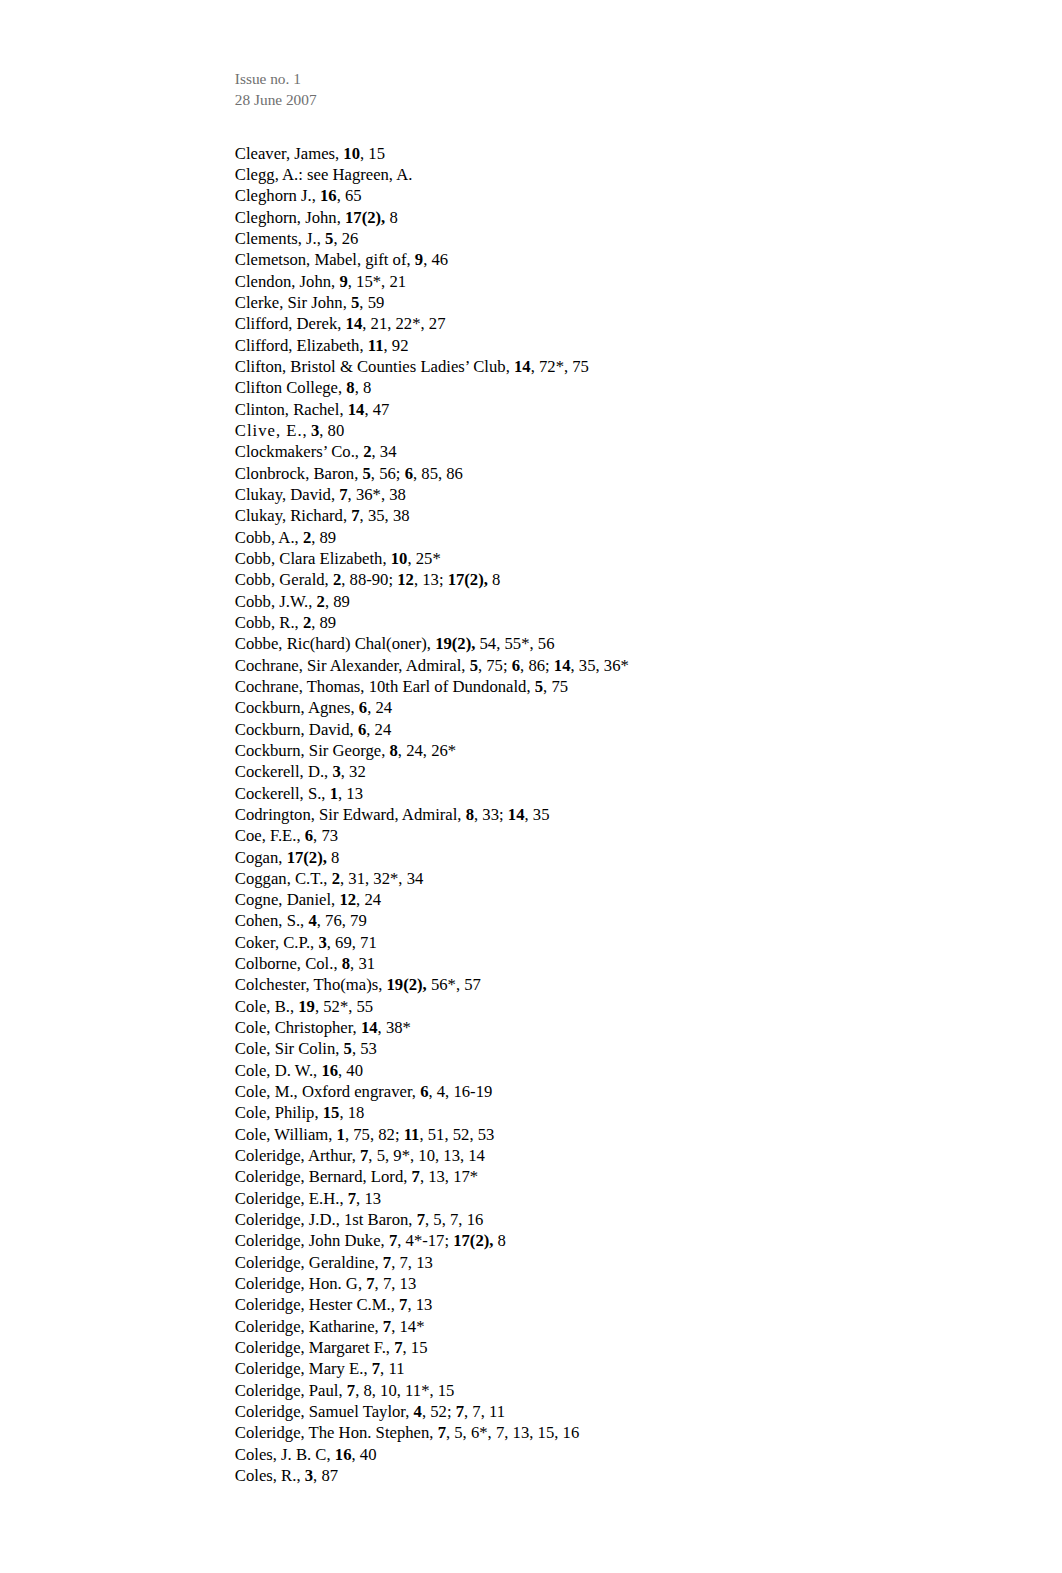Issue no. 1
28 June 2007
Cleaver, James, 10, 15
Clegg, A.: see Hagreen, A.
Cleghorn J., 16, 65
Cleghorn, John, 17(2), 8
Clements, J., 5, 26
Clemetson, Mabel, gift of, 9, 46
Clendon, John, 9, 15*, 21
Clerke, Sir John, 5, 59
Clifford, Derek, 14, 21, 22*, 27
Clifford, Elizabeth, 11, 92
Clifton, Bristol & Counties Ladies’ Club, 14, 72*, 75
Clifton College, 8, 8
Clinton, Rachel, 14, 47
Clive, E., 3, 80
Clockmakers’ Co., 2, 34
Clonbrock, Baron, 5, 56; 6, 85, 86
Clukay, David, 7, 36*, 38
Clukay, Richard, 7, 35, 38
Cobb, A., 2, 89
Cobb, Clara Elizabeth, 10, 25*
Cobb, Gerald, 2, 88-90; 12, 13; 17(2), 8
Cobb, J.W., 2, 89
Cobb, R., 2, 89
Cobbe, Ric(hard) Chal(oner), 19(2), 54, 55*, 56
Cochrane, Sir Alexander, Admiral, 5, 75; 6, 86; 14, 35, 36*
Cochrane, Thomas, 10th Earl of Dundonald, 5, 75
Cockburn, Agnes, 6, 24
Cockburn, David, 6, 24
Cockburn, Sir George, 8, 24, 26*
Cockerell, D., 3, 32
Cockerell, S., 1, 13
Codrington, Sir Edward, Admiral, 8, 33; 14, 35
Coe, F.E., 6, 73
Cogan, 17(2), 8
Coggan, C.T., 2, 31, 32*, 34
Cogne, Daniel, 12, 24
Cohen, S., 4, 76, 79
Coker, C.P., 3, 69, 71
Colborne, Col., 8, 31
Colchester, Tho(ma)s, 19(2), 56*, 57
Cole, B., 19, 52*, 55
Cole, Christopher, 14, 38*
Cole, Sir Colin, 5, 53
Cole, D. W., 16, 40
Cole, M., Oxford engraver, 6, 4, 16-19
Cole, Philip, 15, 18
Cole, William, 1, 75, 82; 11, 51, 52, 53
Coleridge, Arthur, 7, 5, 9*, 10, 13, 14
Coleridge, Bernard, Lord, 7, 13, 17*
Coleridge, E.H., 7, 13
Coleridge, J.D., 1st Baron, 7, 5, 7, 16
Coleridge, John Duke, 7, 4*-17; 17(2), 8
Coleridge, Geraldine, 7, 7, 13
Coleridge, Hon. G, 7, 7, 13
Coleridge, Hester C.M., 7, 13
Coleridge, Katharine, 7, 14*
Coleridge, Margaret F., 7, 15
Coleridge, Mary E., 7, 11
Coleridge, Paul, 7, 8, 10, 11*, 15
Coleridge, Samuel Taylor, 4, 52; 7, 7, 11
Coleridge, The Hon. Stephen, 7, 5, 6*, 7, 13, 15, 16
Coles, J. B. C, 16, 40
Coles, R., 3, 87